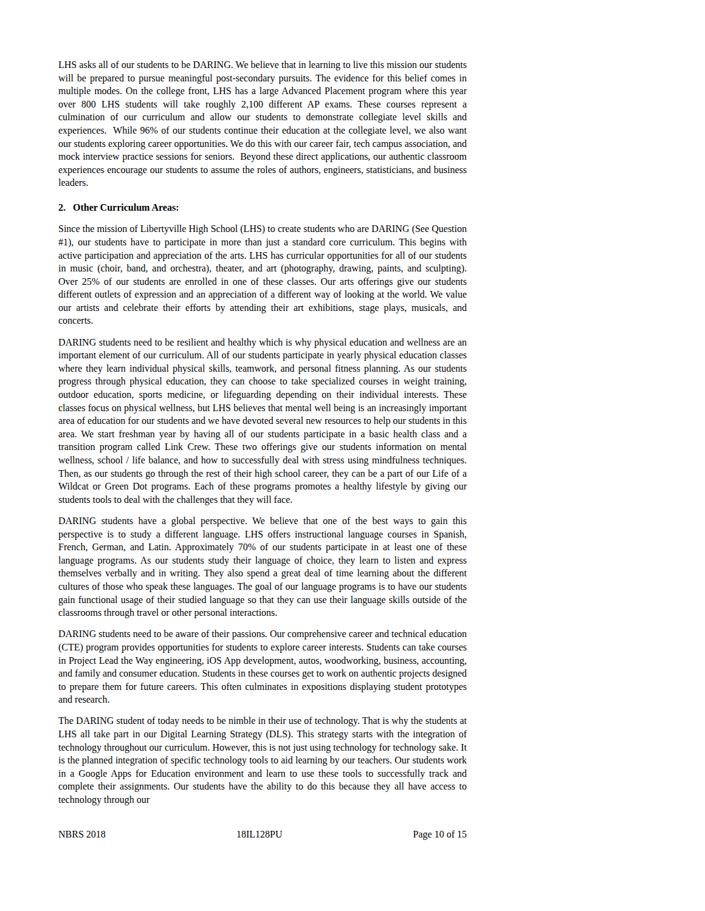LHS asks all of our students to be DARING. We believe that in learning to live this mission our students will be prepared to pursue meaningful post-secondary pursuits. The evidence for this belief comes in multiple modes. On the college front, LHS has a large Advanced Placement program where this year over 800 LHS students will take roughly 2,100 different AP exams. These courses represent a culmination of our curriculum and allow our students to demonstrate collegiate level skills and experiences. While 96% of our students continue their education at the collegiate level, we also want our students exploring career opportunities. We do this with our career fair, tech campus association, and mock interview practice sessions for seniors. Beyond these direct applications, our authentic classroom experiences encourage our students to assume the roles of authors, engineers, statisticians, and business leaders.
2. Other Curriculum Areas:
Since the mission of Libertyville High School (LHS) to create students who are DARING (See Question #1), our students have to participate in more than just a standard core curriculum. This begins with active participation and appreciation of the arts. LHS has curricular opportunities for all of our students in music (choir, band, and orchestra), theater, and art (photography, drawing, paints, and sculpting). Over 25% of our students are enrolled in one of these classes. Our arts offerings give our students different outlets of expression and an appreciation of a different way of looking at the world. We value our artists and celebrate their efforts by attending their art exhibitions, stage plays, musicals, and concerts.
DARING students need to be resilient and healthy which is why physical education and wellness are an important element of our curriculum. All of our students participate in yearly physical education classes where they learn individual physical skills, teamwork, and personal fitness planning. As our students progress through physical education, they can choose to take specialized courses in weight training, outdoor education, sports medicine, or lifeguarding depending on their individual interests. These classes focus on physical wellness, but LHS believes that mental well being is an increasingly important area of education for our students and we have devoted several new resources to help our students in this area. We start freshman year by having all of our students participate in a basic health class and a transition program called Link Crew. These two offerings give our students information on mental wellness, school / life balance, and how to successfully deal with stress using mindfulness techniques. Then, as our students go through the rest of their high school career, they can be a part of our Life of a Wildcat or Green Dot programs. Each of these programs promotes a healthy lifestyle by giving our students tools to deal with the challenges that they will face.
DARING students have a global perspective. We believe that one of the best ways to gain this perspective is to study a different language. LHS offers instructional language courses in Spanish, French, German, and Latin. Approximately 70% of our students participate in at least one of these language programs. As our students study their language of choice, they learn to listen and express themselves verbally and in writing. They also spend a great deal of time learning about the different cultures of those who speak these languages. The goal of our language programs is to have our students gain functional usage of their studied language so that they can use their language skills outside of the classrooms through travel or other personal interactions.
DARING students need to be aware of their passions. Our comprehensive career and technical education (CTE) program provides opportunities for students to explore career interests. Students can take courses in Project Lead the Way engineering, iOS App development, autos, woodworking, business, accounting, and family and consumer education. Students in these courses get to work on authentic projects designed to prepare them for future careers. This often culminates in expositions displaying student prototypes and research.
The DARING student of today needs to be nimble in their use of technology. That is why the students at LHS all take part in our Digital Learning Strategy (DLS). This strategy starts with the integration of technology throughout our curriculum. However, this is not just using technology for technology sake. It is the planned integration of specific technology tools to aid learning by our teachers. Our students work in a Google Apps for Education environment and learn to use these tools to successfully track and complete their assignments. Our students have the ability to do this because they all have access to technology through our
NBRS 2018 18IL128PU Page 10 of 15